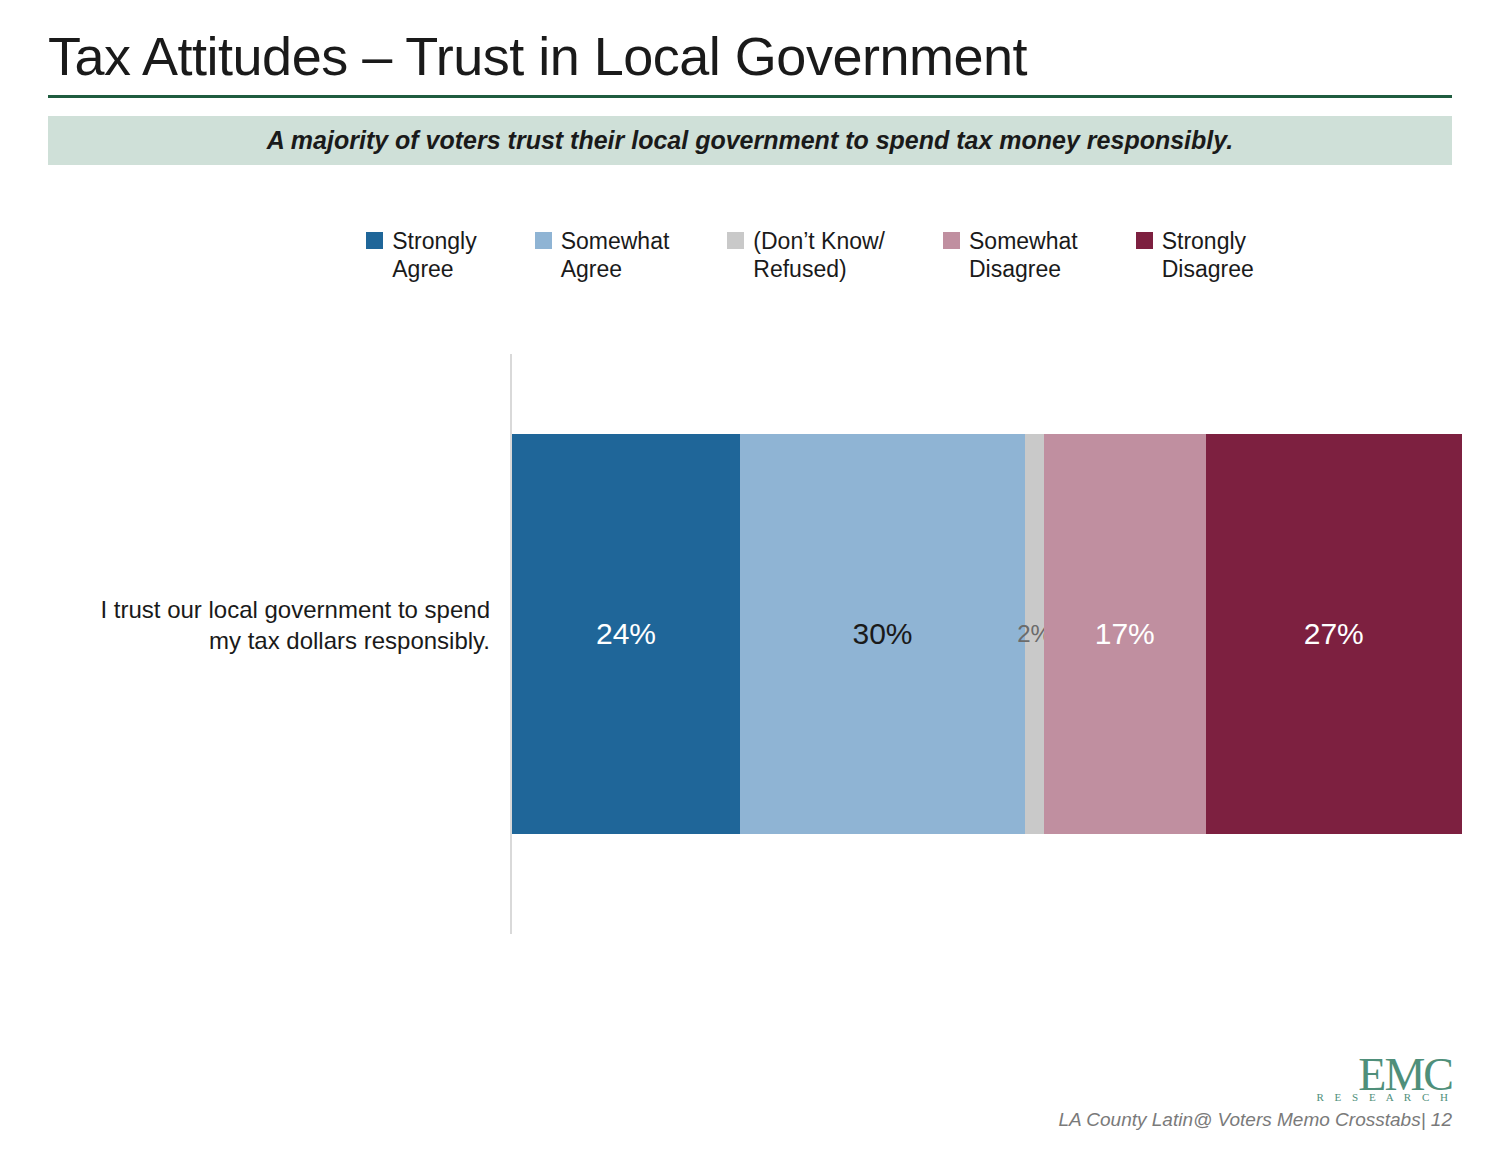Tax Attitudes – Trust in Local Government
A majority of voters trust their local government to spend tax money responsibly.
Strongly
Agree
Somewhat
Agree
(Don’t Know/
Refused)
Somewhat
Disagree
Strongly
Disagree
I trust our local government to spend
my tax dollars responsibly.
24%
30%
2%
17%
27%
EMCR E S E A R C H
LA County Latin@ Voters Memo Crosstabs| 12